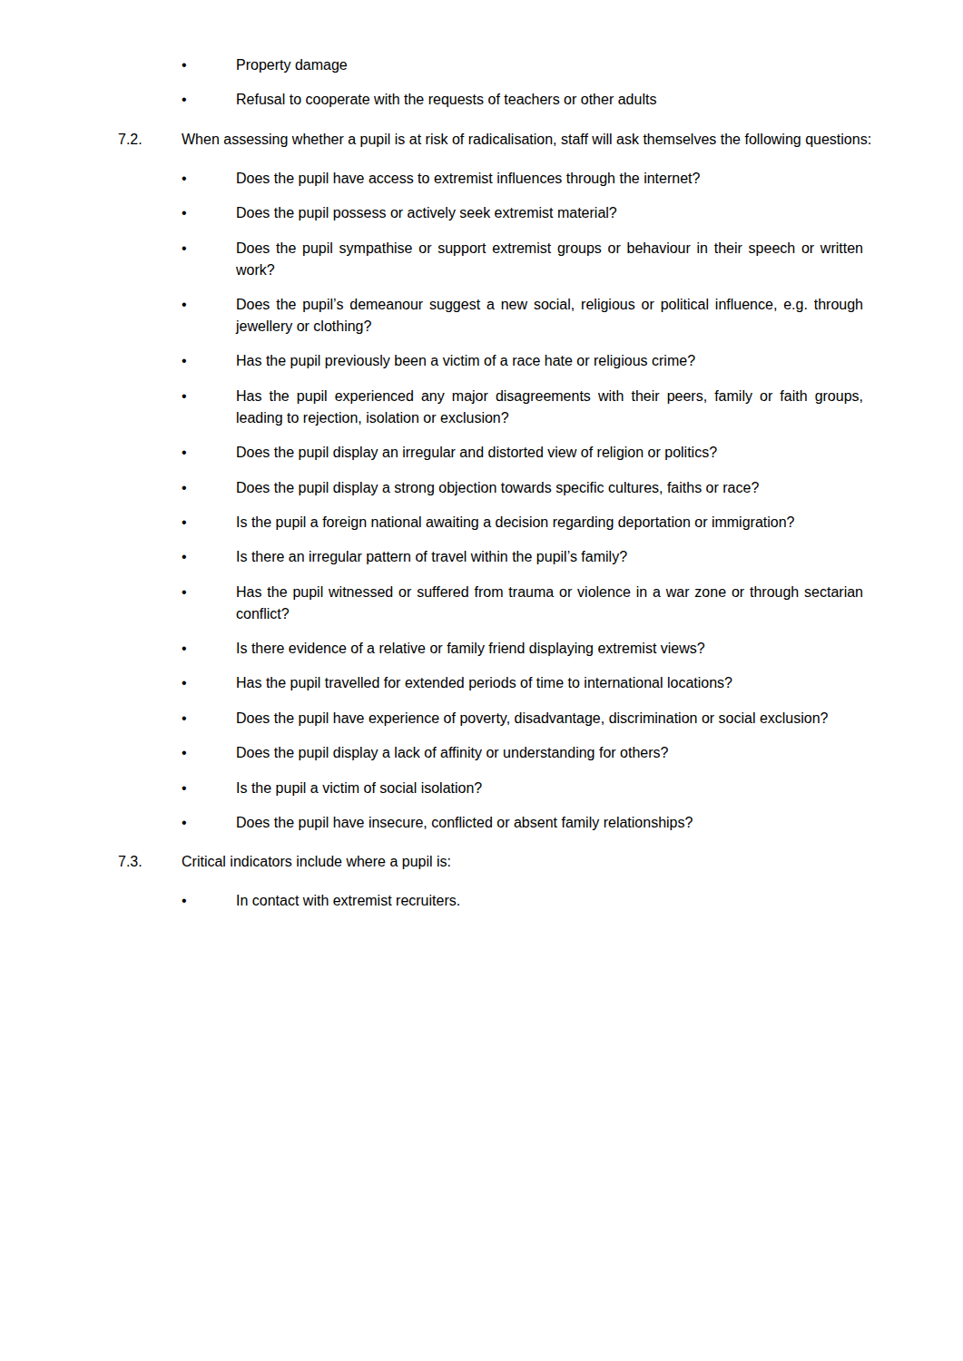•Property damage
•Refusal to cooperate with the requests of teachers or other adults
7.2.
When assessing whether a pupil is at risk of radicalisation, staff will ask themselves the following questions:
•Does the pupil have access to extremist influences through the internet?
•Does the pupil possess or actively seek extremist material?
•Does the pupil sympathise or support extremist groups or behaviour in their speech or written work?
•Does the pupil’s demeanour suggest a new social, religious or political influence, e.g. through jewellery or clothing?
•Has the pupil previously been a victim of a race hate or religious crime?
•Has the pupil experienced any major disagreements with their peers, family or faith groups, leading to rejection, isolation or exclusion?
•Does the pupil display an irregular and distorted view of religion or politics?
•Does the pupil display a strong objection towards specific cultures, faiths or race?
•Is the pupil a foreign national awaiting a decision regarding deportation or immigration?
•Is there an irregular pattern of travel within the pupil’s family?
•Has the pupil witnessed or suffered from trauma or violence in a war zone or through sectarian conflict?
•Is there evidence of a relative or family friend displaying extremist views?
•Has the pupil travelled for extended periods of time to international locations?
•Does the pupil have experience of poverty, disadvantage, discrimination or social exclusion?
•Does the pupil display a lack of affinity or understanding for others?
•Is the pupil a victim of social isolation?
•Does the pupil have insecure, conflicted or absent family relationships?
7.3.
Critical indicators include where a pupil is:
•In contact with extremist recruiters.